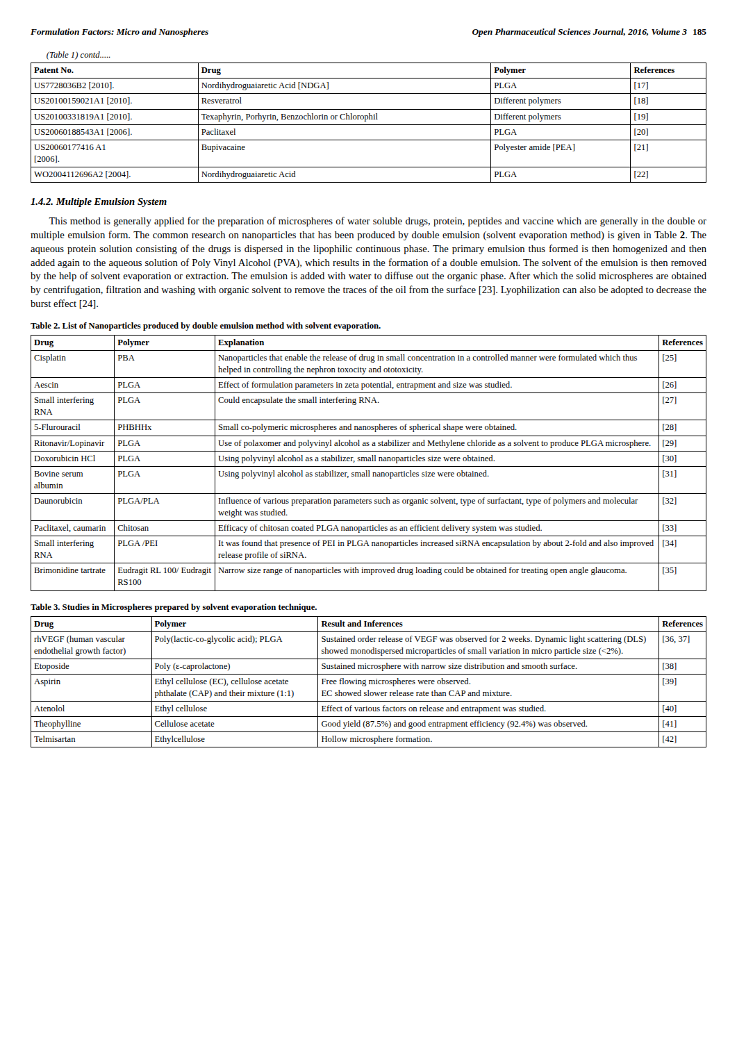Formulation Factors: Micro and Nanospheres Open Pharmaceutical Sciences Journal, 2016, Volume 3185
(Table 1) contd.....
| Patent No. | Drug | Polymer | References |
| --- | --- | --- | --- |
| US7728036B2 [2010]. | Nordihydroguaiaretic Acid [NDGA] | PLGA | [17] |
| US20100159021A1 [2010]. | Resveratrol | Different polymers | [18] |
| US20100331819A1 [2010]. | Texaphyrin, Porhyrin, Benzochlorin or Chlorophil | Different polymers | [19] |
| US20060188543A1 [2006]. | Paclitaxel | PLGA | [20] |
| US20060177416 A1 [2006]. | Bupivacaine | Polyester amide [PEA] | [21] |
| WO2004112696A2 [2004]. | Nordihydroguaiaretic Acid | PLGA | [22] |
1.4.2. Multiple Emulsion System
This method is generally applied for the preparation of microspheres of water soluble drugs, protein, peptides and vaccine which are generally in the double or multiple emulsion form. The common research on nanoparticles that has been produced by double emulsion (solvent evaporation method) is given in Table 2. The aqueous protein solution consisting of the drugs is dispersed in the lipophilic continuous phase. The primary emulsion thus formed is then homogenized and then added again to the aqueous solution of Poly Vinyl Alcohol (PVA), which results in the formation of a double emulsion. The solvent of the emulsion is then removed by the help of solvent evaporation or extraction. The emulsion is added with water to diffuse out the organic phase. After which the solid microspheres are obtained by centrifugation, filtration and washing with organic solvent to remove the traces of the oil from the surface [23]. Lyophilization can also be adopted to decrease the burst effect [24].
Table 2. List of Nanoparticles produced by double emulsion method with solvent evaporation.
| Drug | Polymer | Explanation | References |
| --- | --- | --- | --- |
| Cisplatin | PBA | Nanoparticles that enable the release of drug in small concentration in a controlled manner were formulated which thus helped in controlling the nephron toxocity and ototoxicity. | [25] |
| Aescin | PLGA | Effect of formulation parameters in zeta potential, entrapment and size was studied. | [26] |
| Small interfering RNA | PLGA | Could encapsulate the small interfering RNA. | [27] |
| 5-Flurouracil | PHBHHx | Small co-polymeric microspheres and nanospheres of spherical shape were obtained. | [28] |
| Ritonavir/Lopinavir | PLGA | Use of polaxomer and polyvinyl alcohol as a stabilizer and Methylene chloride as a solvent to produce PLGA microsphere. | [29] |
| Doxorubicin HCl | PLGA | Using polyvinyl alcohol as a stabilizer, small nanoparticles size were obtained. | [30] |
| Bovine serum albumin | PLGA | Using polyvinyl alcohol as stabilizer, small nanoparticles size were obtained. | [31] |
| Daunorubicin | PLGA/PLA | Influence of various preparation parameters such as organic solvent, type of surfactant, type of polymers and molecular weight was studied. | [32] |
| Paclitaxel, caumarin | Chitosan | Efficacy of chitosan coated PLGA nanoparticles as an efficient delivery system was studied. | [33] |
| Small interfering RNA | PLGA /PEI | It was found that presence of PEI in PLGA nanoparticles increased siRNA encapsulation by about 2-fold and also improved release profile of siRNA. | [34] |
| Brimonidine tartrate | Eudragit RL 100/ Eudragit RS100 | Narrow size range of nanoparticles with improved drug loading could be obtained for treating open angle glaucoma. | [35] |
Table 3. Studies in Microspheres prepared by solvent evaporation technique.
| Drug | Polymer | Result and Inferences | References |
| --- | --- | --- | --- |
| rhVEGF (human vascular endothelial growth factor) | Poly(lactic-co-glycolic acid); PLGA | Sustained order release of VEGF was observed for 2 weeks. Dynamic light scattering (DLS) showed monodispersed microparticles of small variation in micro particle size (<2%). | [36, 37] |
| Etoposide | Poly (ε-caprolactone) | Sustained microsphere with narrow size distribution and smooth surface. | [38] |
| Aspirin | Ethyl cellulose (EC), cellulose acetate phthalate (CAP) and their mixture (1:1) | Free flowing microspheres were observed. EC showed slower release rate than CAP and mixture. | [39] |
| Atenolol | Ethyl cellulose | Effect of various factors on release and entrapment was studied. | [40] |
| Theophylline | Cellulose acetate | Good yield (87.5%) and good entrapment efficiency (92.4%) was observed. | [41] |
| Telmisartan | Ethylcellulose | Hollow microsphere formation. | [42] |